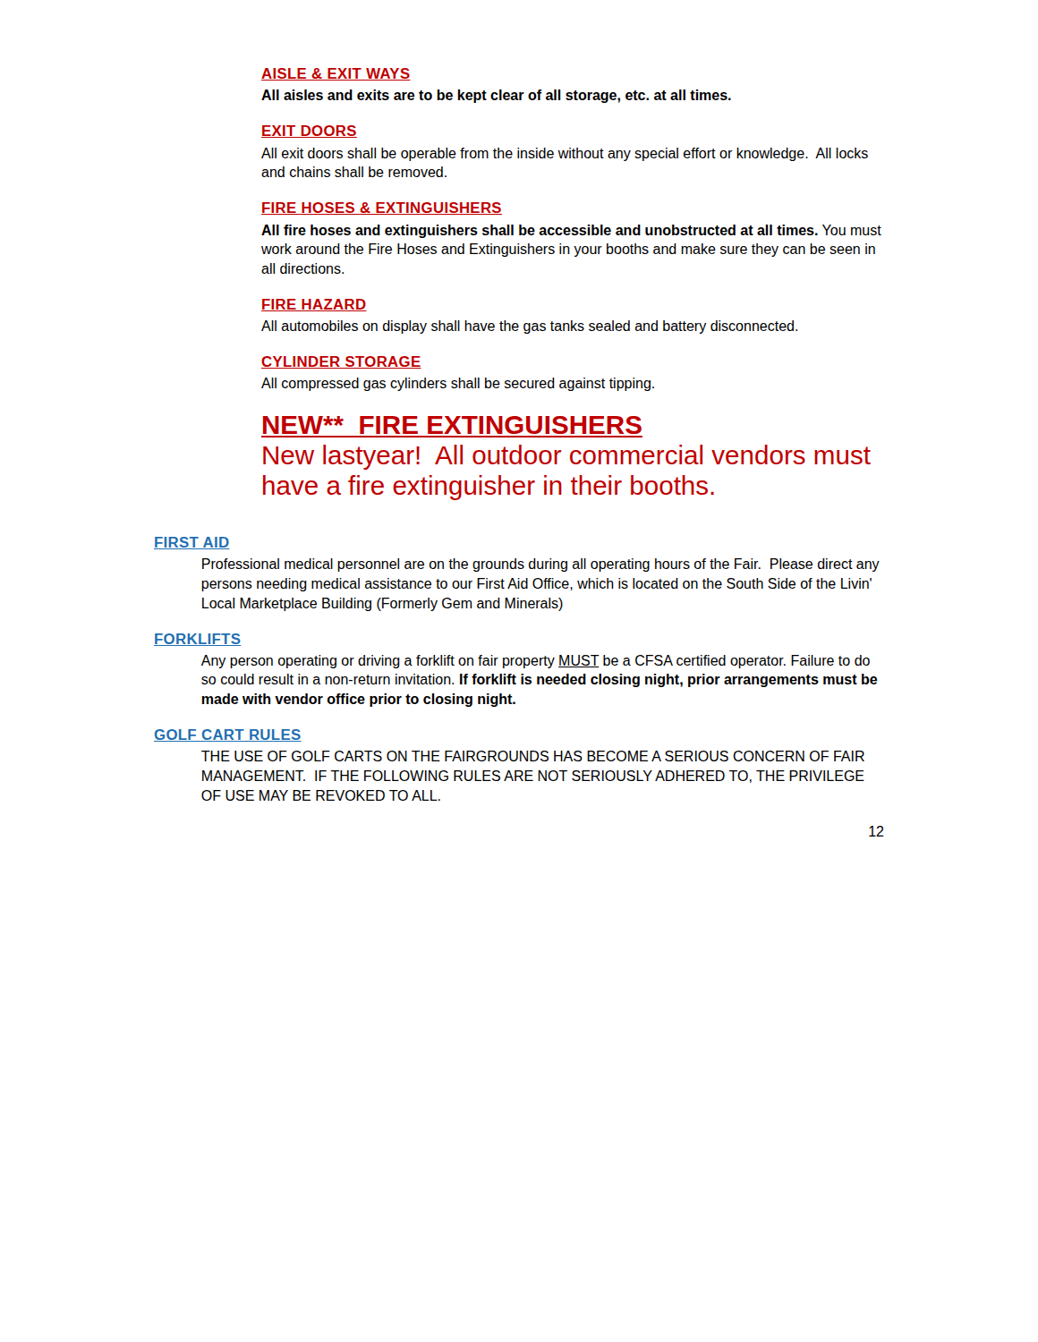AISLE & EXIT WAYS
All aisles and exits are to be kept clear of all storage, etc. at all times.
EXIT DOORS
All exit doors shall be operable from the inside without any special effort or knowledge. All locks and chains shall be removed.
FIRE HOSES & EXTINGUISHERS
All fire hoses and extinguishers shall be accessible and unobstructed at all times. You must work around the Fire Hoses and Extinguishers in your booths and make sure they can be seen in all directions.
FIRE HAZARD
All automobiles on display shall have the gas tanks sealed and battery disconnected.
CYLINDER STORAGE
All compressed gas cylinders shall be secured against tipping.
NEW** FIRE EXTINGUISHERS New lastyear! All outdoor commercial vendors must have a fire extinguisher in their booths.
FIRST AID
Professional medical personnel are on the grounds during all operating hours of the Fair. Please direct any persons needing medical assistance to our First Aid Office, which is located on the South Side of the Livin' Local Marketplace Building (Formerly Gem and Minerals)
FORKLIFTS
Any person operating or driving a forklift on fair property MUST be a CFSA certified operator. Failure to do so could result in a non-return invitation. If forklift is needed closing night, prior arrangements must be made with vendor office prior to closing night.
GOLF CART RULES
The use of golf carts on the fairgrounds has become a serious concern of fair management. If the following rules are not seriously adhered to, the privilege of use may be revoked to all.
12